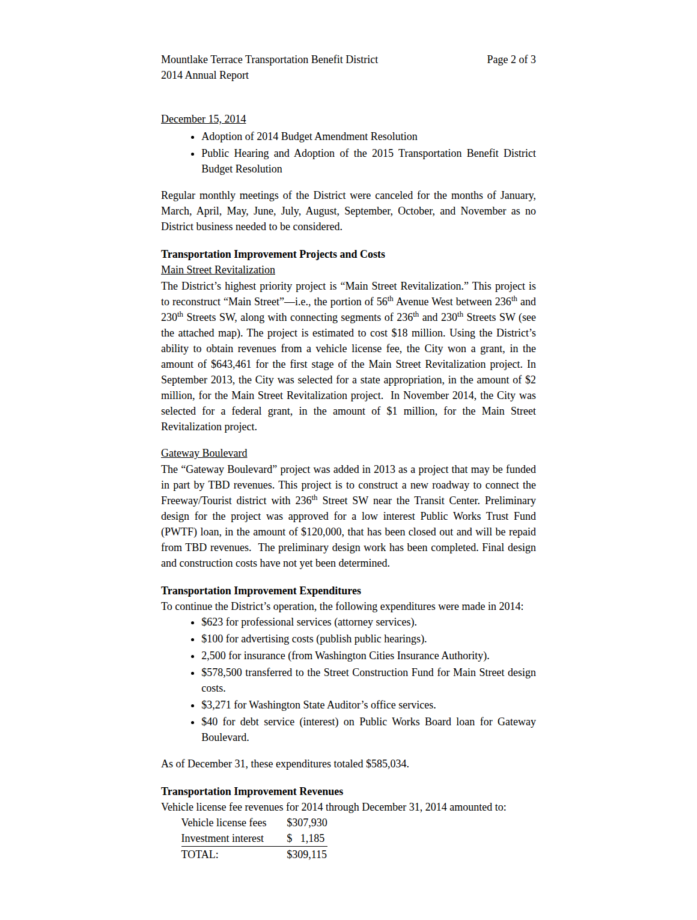Mountlake Terrace Transportation Benefit District
2014 Annual Report
Page 2 of 3
December 15, 2014
Adoption of 2014 Budget Amendment Resolution
Public Hearing and Adoption of the 2015 Transportation Benefit District Budget Resolution
Regular monthly meetings of the District were canceled for the months of January, March, April, May, June, July, August, September, October, and November as no District business needed to be considered.
Transportation Improvement Projects and Costs
Main Street Revitalization
The District’s highest priority project is “Main Street Revitalization.” This project is to reconstruct “Main Street”—i.e., the portion of 56th Avenue West between 236th and 230th Streets SW, along with connecting segments of 236th and 230th Streets SW (see the attached map). The project is estimated to cost $18 million. Using the District’s ability to obtain revenues from a vehicle license fee, the City won a grant, in the amount of $643,461 for the first stage of the Main Street Revitalization project. In September 2013, the City was selected for a state appropriation, in the amount of $2 million, for the Main Street Revitalization project. In November 2014, the City was selected for a federal grant, in the amount of $1 million, for the Main Street Revitalization project.
Gateway Boulevard
The “Gateway Boulevard” project was added in 2013 as a project that may be funded in part by TBD revenues. This project is to construct a new roadway to connect the Freeway/Tourist district with 236th Street SW near the Transit Center. Preliminary design for the project was approved for a low interest Public Works Trust Fund (PWTF) loan, in the amount of $120,000, that has been closed out and will be repaid from TBD revenues. The preliminary design work has been completed. Final design and construction costs have not yet been determined.
Transportation Improvement Expenditures
To continue the District’s operation, the following expenditures were made in 2014:
$623 for professional services (attorney services).
$100 for advertising costs (publish public hearings).
2,500 for insurance (from Washington Cities Insurance Authority).
$578,500 transferred to the Street Construction Fund for Main Street design costs.
$3,271 for Washington State Auditor’s office services.
$40 for debt service (interest) on Public Works Board loan for Gateway Boulevard.
As of December 31, these expenditures totaled $585,034.
Transportation Improvement Revenues
Vehicle license fee revenues for 2014 through December 31, 2014 amounted to:
| Vehicle license fees | $307,930 |
| Investment interest | $ 1,185 |
| TOTAL: | $309,115 |